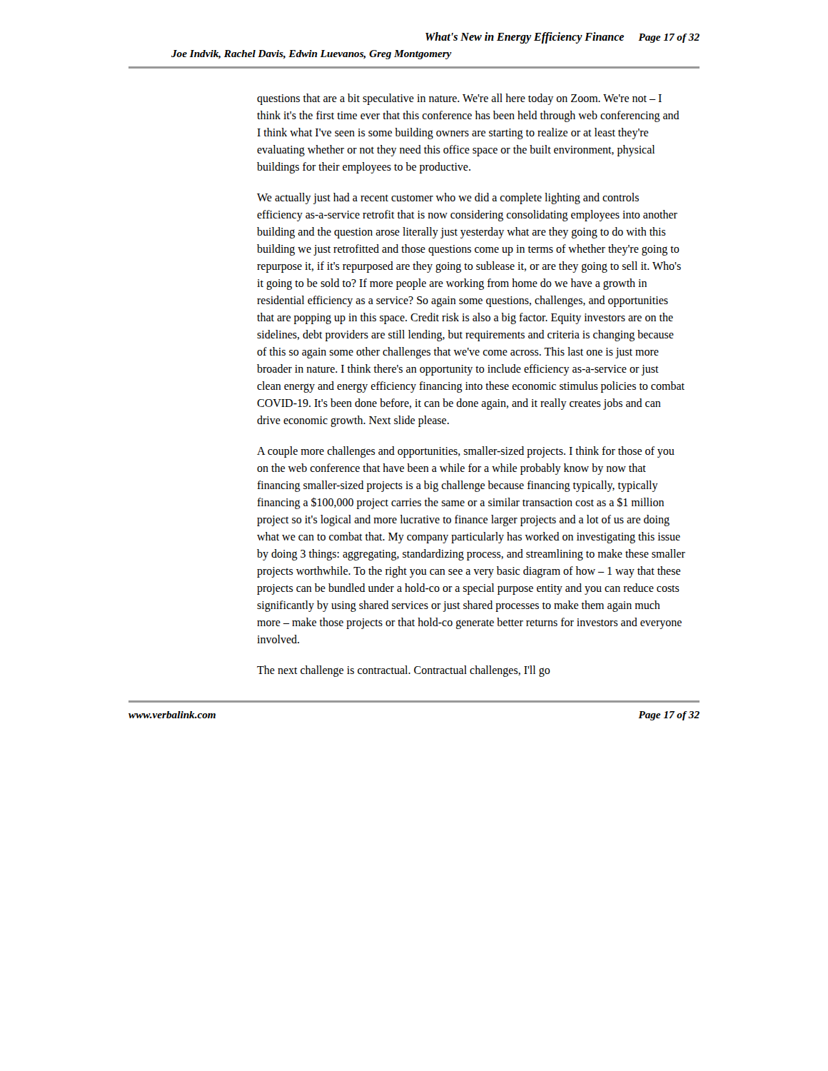What's New in Energy Efficiency Finance Page 17 of 32
Joe Indvik, Rachel Davis, Edwin Luevanos, Greg Montgomery
questions that are a bit speculative in nature. We're all here today on Zoom. We're not – I think it's the first time ever that this conference has been held through web conferencing and I think what I've seen is some building owners are starting to realize or at least they're evaluating whether or not they need this office space or the built environment, physical buildings for their employees to be productive.
We actually just had a recent customer who we did a complete lighting and controls efficiency as-a-service retrofit that is now considering consolidating employees into another building and the question arose literally just yesterday what are they going to do with this building we just retrofitted and those questions come up in terms of whether they're going to repurpose it, if it's repurposed are they going to sublease it, or are they going to sell it. Who's it going to be sold to? If more people are working from home do we have a growth in residential efficiency as a service? So again some questions, challenges, and opportunities that are popping up in this space. Credit risk is also a big factor. Equity investors are on the sidelines, debt providers are still lending, but requirements and criteria is changing because of this so again some other challenges that we've come across. This last one is just more broader in nature. I think there's an opportunity to include efficiency as-a-service or just clean energy and energy efficiency financing into these economic stimulus policies to combat COVID-19. It's been done before, it can be done again, and it really creates jobs and can drive economic growth. Next slide please.
A couple more challenges and opportunities, smaller-sized projects. I think for those of you on the web conference that have been a while for a while probably know by now that financing smaller-sized projects is a big challenge because financing typically, typically financing a $100,000 project carries the same or a similar transaction cost as a $1 million project so it's logical and more lucrative to finance larger projects and a lot of us are doing what we can to combat that. My company particularly has worked on investigating this issue by doing 3 things: aggregating, standardizing process, and streamlining to make these smaller projects worthwhile. To the right you can see a very basic diagram of how – 1 way that these projects can be bundled under a hold-co or a special purpose entity and you can reduce costs significantly by using shared services or just shared processes to make them again much more – make those projects or that hold-co generate better returns for investors and everyone involved.
The next challenge is contractual. Contractual challenges, I'll go
www.verbalink.com Page 17 of 32